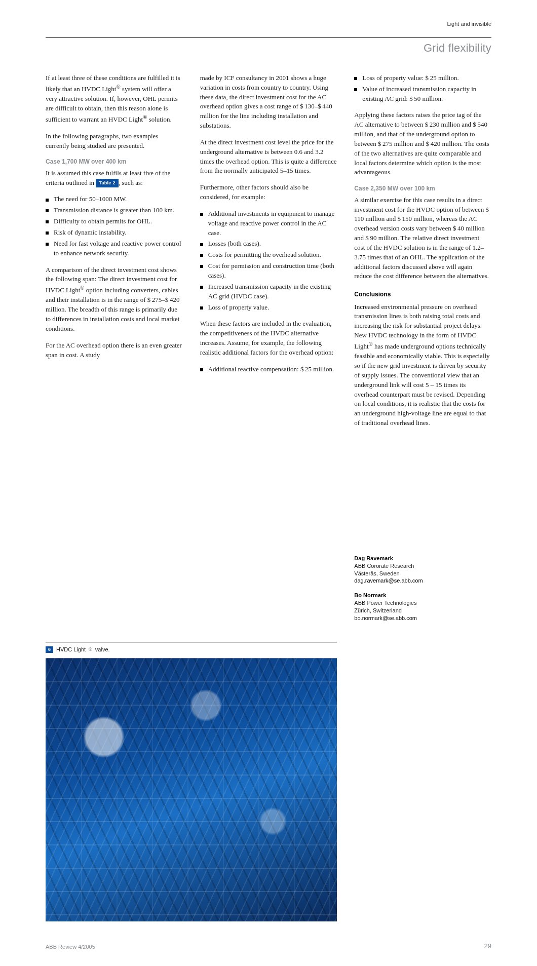Light and invisible
Grid flexibility
If at least three of these conditions are fulfilled it is likely that an HVDC Light® system will offer a very attractive solution. If, however, OHL permits are difficult to obtain, then this reason alone is sufficient to warrant an HVDC Light® solution.
In the following paragraphs, two examples currently being studied are presented.
Case 1,700 MW over 400 km
It is assumed this case fulfils at least five of the criteria outlined in Table 2, such as:
The need for 50–1000 MW.
Transmission distance is greater than 100 km.
Difficulty to obtain permits for OHL.
Risk of dynamic instability.
Need for fast voltage and reactive power control to enhance network security.
A comparison of the direct investment cost shows the following span: The direct investment cost for HVDC Light® option including converters, cables and their installation is in the range of $ 275–$ 420 million. The breadth of this range is primarily due to differences in installation costs and local market conditions.
For the AC overhead option there is an even greater span in cost. A study
made by ICF consultancy in 2001 shows a huge variation in costs from country to country. Using these data, the direct investment cost for the AC overhead option gives a cost range of $ 130–$ 440 million for the line including installation and substations.
At the direct investment cost level the price for the underground alternative is between 0.6 and 3.2 times the overhead option. This is quite a difference from the normally anticipated 5–15 times.
Furthermore, other factors should also be considered, for example:
Additional investments in equipment to manage voltage and reactive power control in the AC case.
Losses (both cases).
Costs for permitting the overhead solution.
Cost for permission and construction time (both cases).
Increased transmission capacity in the existing AC grid (HVDC case).
Loss of property value.
When these factors are included in the evaluation, the competitiveness of the HVDC alternative increases. Assume, for example, the following realistic additional factors for the overhead option:
Additional reactive compensation: $ 25 million.
Loss of property value: $ 25 million.
Value of increased transmission capacity in existing AC grid: $ 50 million.
Applying these factors raises the price tag of the AC alternative to between $ 230 million and $ 540 million, and that of the underground option to between $ 275 million and $ 420 million. The costs of the two alternatives are quite comparable and local factors determine which option is the most advantageous.
Case 2,350 MW over 100 km
A similar exercise for this case results in a direct investment cost for the HVDC option of between $ 110 million and $ 150 million, whereas the AC overhead version costs vary between $ 40 million and $ 90 million. The relative direct investment cost of the HVDC solution is in the range of 1.2–3.75 times that of an OHL. The application of the additional factors discussed above will again reduce the cost difference between the alternatives.
Conclusions
Increased environmental pressure on overhead transmission lines is both raising total costs and increasing the risk for substantial project delays. New HVDC technology in the form of HVDC Light® has made underground options technically feasible and economically viable. This is especially so if the new grid investment is driven by security of supply issues. The conventional view that an underground link will cost 5 – 15 times its overhead counterpart must be revised. Depending on local conditions, it is realistic that the costs for an underground high-voltage line are equal to that of traditional overhead lines.
Dag Ravemark
ABB Cororate Research
Västerås, Sweden
dag.ravemark@se.abb.com
Bo Normark
ABB Power Technologies
Zürich, Switzerland
bo.normark@se.abb.com
6 HVDC Light® valve.
ABB Review 4/2005
29